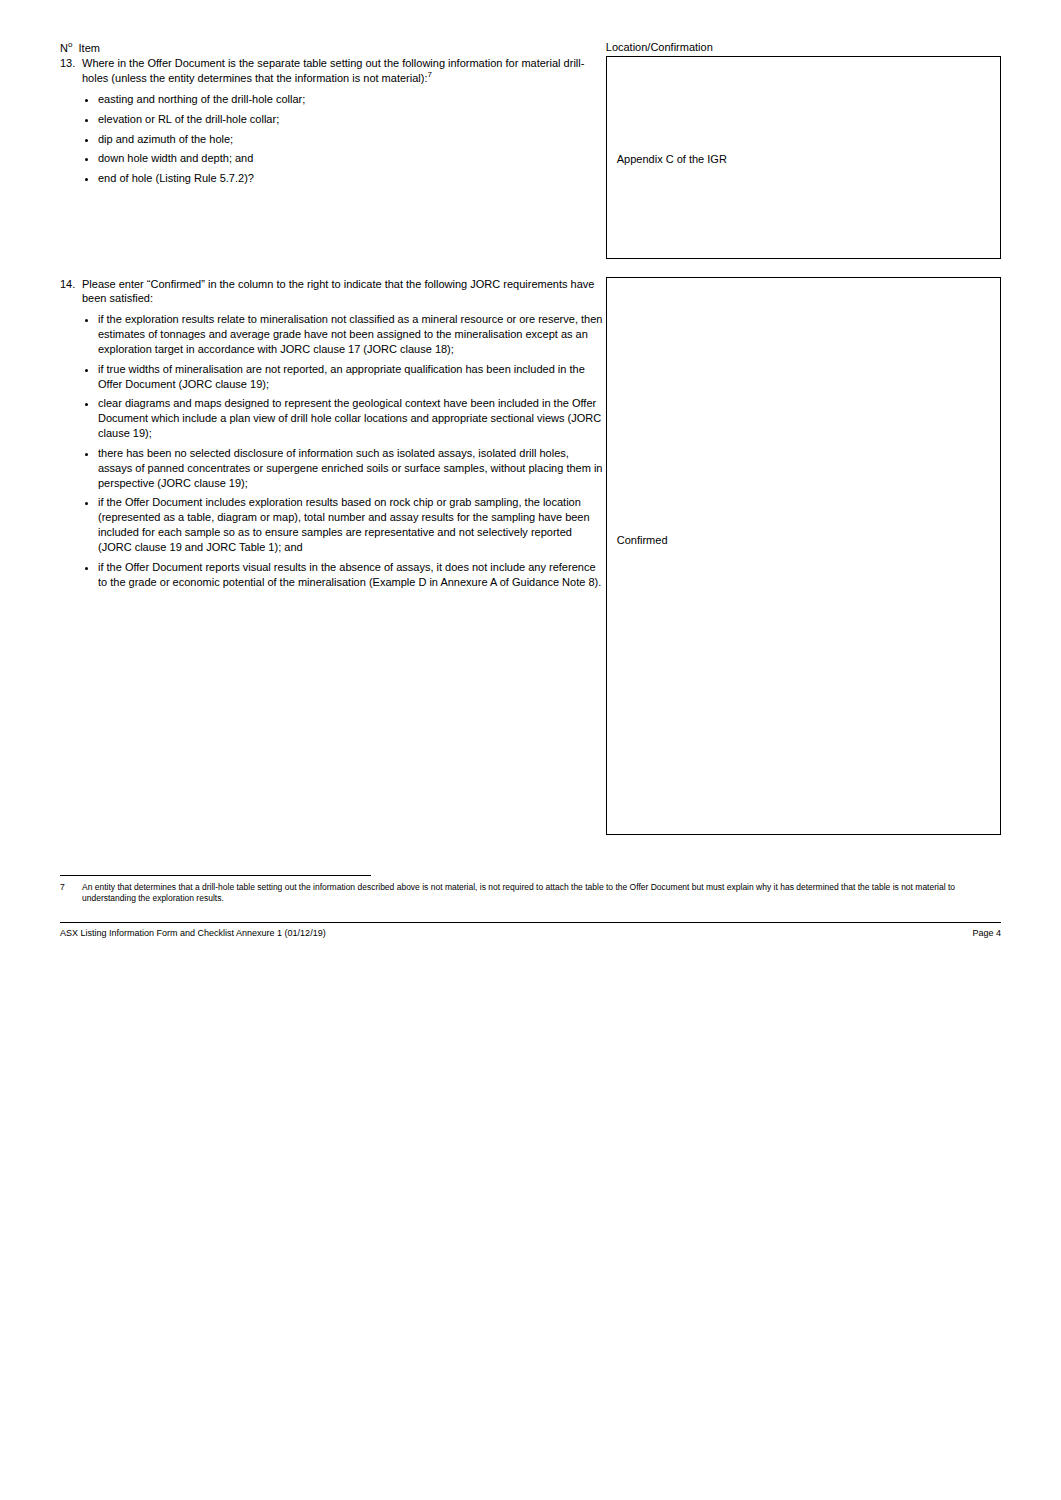| N o Item | Location/Confirmation |
| 13. Where in the Offer Document is the separate table setting out the following information for material drill-holes (unless the entity determines that the information is not material): 7 easting and northing of the drill-hole collar; elevation or RL of the drill-hole collar; dip and azimuth of the hole; down hole width and depth; and end of hole (Listing Rule 5.7.2)? | Appendix C of the IGR |
| 14. Please enter “Confirmed” in the column to the right to indicate that the following JORC requirements have been satisfied: if the exploration results relate to mineralisation not classified as a mineral resource or ore reserve, then estimates of tonnages and average grade have not been assigned to the mineralisation except as an exploration target in accordance with JORC clause 17 (JORC clause 18); if true widths of mineralisation are not reported, an appropriate qualification has been included in the Offer Document (JORC clause 19); clear diagrams and maps designed to represent the geological context have been included in the Offer Document which include a plan view of drill hole collar locations and appropriate sectional views (JORC clause 19); there has been no selected disclosure of information such as isolated assays, isolated drill holes, assays of panned concentrates or supergene enriched soils or surface samples, without placing them in perspective (JORC clause 19); if the Offer Document includes exploration results based on rock chip or grab sampling, the location (represented as a table, diagram or map), total number and assay results for the sampling have been included for each sample so as to ensure samples are representative and not selectively reported (JORC clause 19 and JORC Table 1); and if the Offer Document reports visual results in the absence of assays, it does not include any reference to the grade or economic potential of the mineralisation (Example D in Annexure A of Guidance Note 8). | Confirmed |
7
An entity that determines that a drill-hole table setting out the information described above is not material, is not required to attach the table to the Offer Document but must explain why it has determined that the table is not material to understanding the exploration results.
ASX Listing Information Form and Checklist Annexure 1 (01/12/19)
Page 4